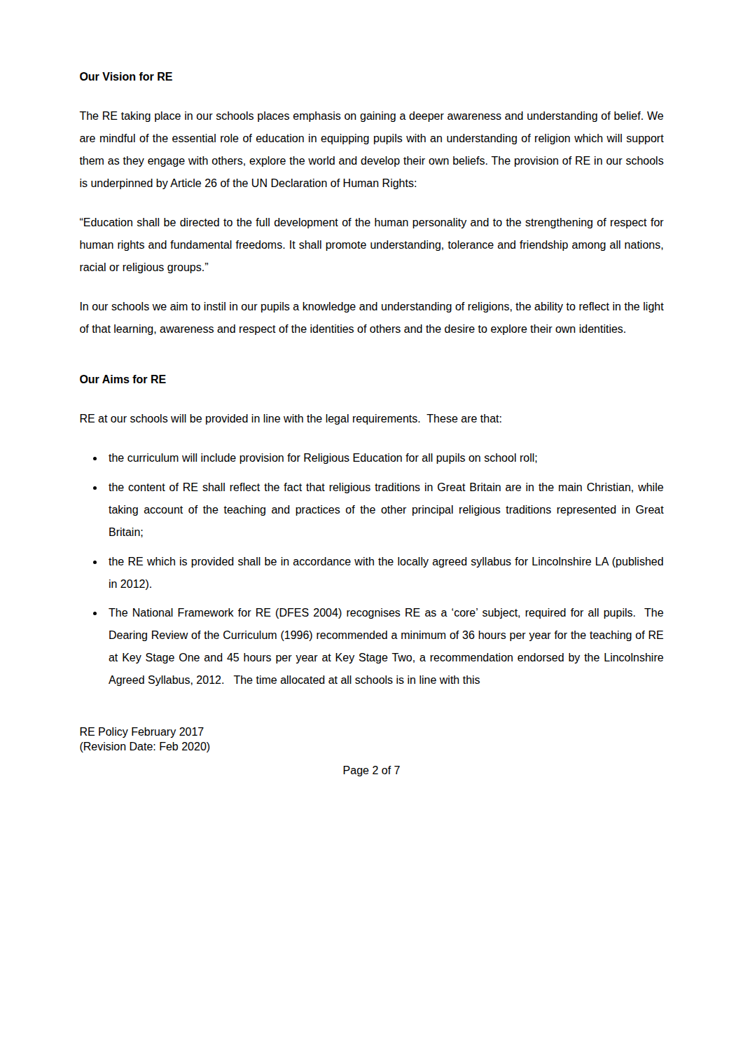Our Vision for RE
The RE taking place in our schools places emphasis on gaining a deeper awareness and understanding of belief. We are mindful of the essential role of education in equipping pupils with an understanding of religion which will support them as they engage with others, explore the world and develop their own beliefs. The provision of RE in our schools is underpinned by Article 26 of the UN Declaration of Human Rights:
“Education shall be directed to the full development of the human personality and to the strengthening of respect for human rights and fundamental freedoms. It shall promote understanding, tolerance and friendship among all nations, racial or religious groups.”
In our schools we aim to instil in our pupils a knowledge and understanding of religions, the ability to reflect in the light of that learning, awareness and respect of the identities of others and the desire to explore their own identities.
Our Aims for RE
RE at our schools will be provided in line with the legal requirements. These are that:
the curriculum will include provision for Religious Education for all pupils on school roll;
the content of RE shall reflect the fact that religious traditions in Great Britain are in the main Christian, while taking account of the teaching and practices of the other principal religious traditions represented in Great Britain;
the RE which is provided shall be in accordance with the locally agreed syllabus for Lincolnshire LA (published in 2012).
The National Framework for RE (DFES 2004) recognises RE as a ‘core’ subject, required for all pupils. The Dearing Review of the Curriculum (1996) recommended a minimum of 36 hours per year for the teaching of RE at Key Stage One and 45 hours per year at Key Stage Two, a recommendation endorsed by the Lincolnshire Agreed Syllabus, 2012. The time allocated at all schools is in line with this
RE Policy February 2017
(Revision Date: Feb 2020)
Page 2 of 7